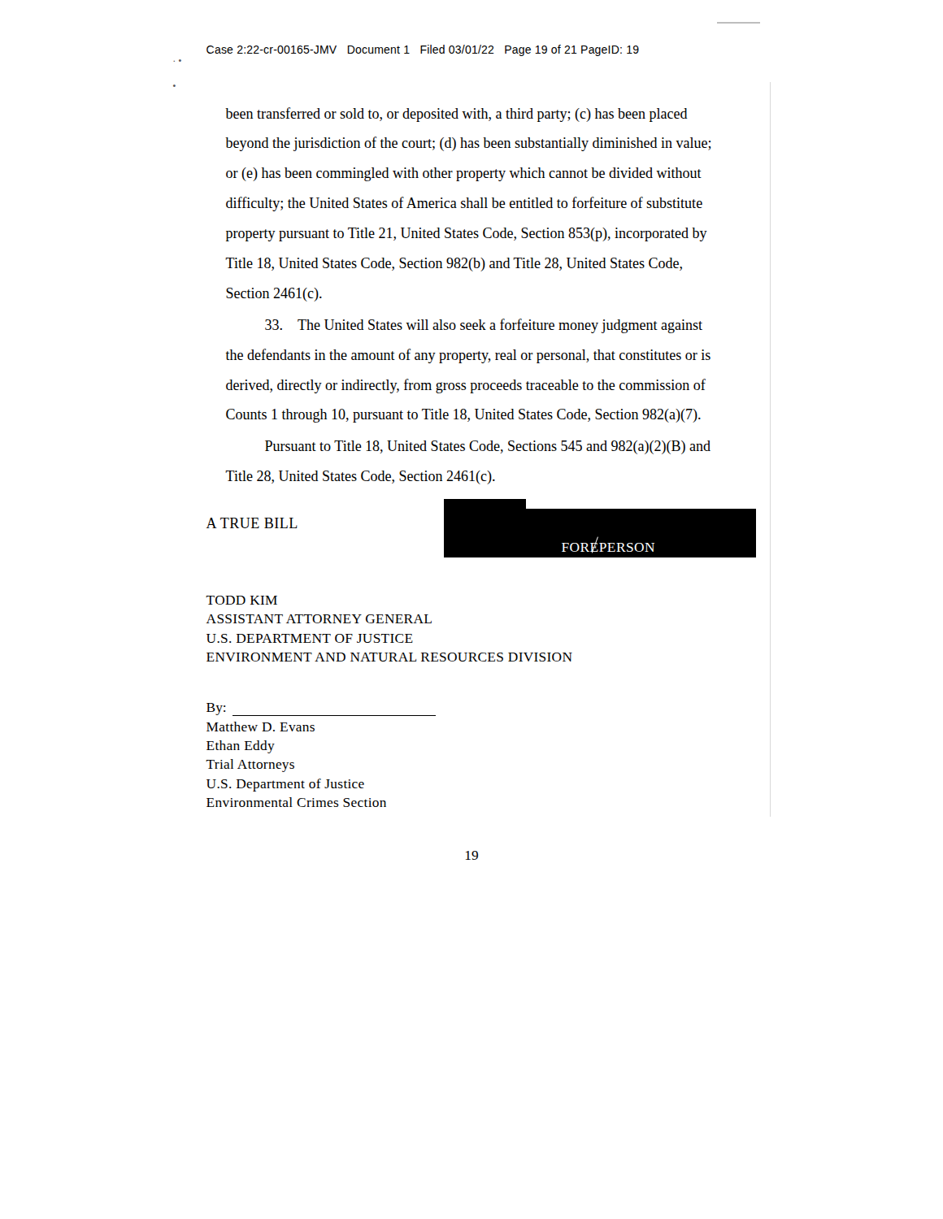· •
•
Case 2:22-cr-00165-JMV Document 1 Filed 03/01/22 Page 19 of 21 PageID: 19
been transferred or sold to, or deposited with, a third party; (c) has been placed beyond the jurisdiction of the court; (d) has been substantially diminished in value; or (e) has been commingled with other property which cannot be divided without difficulty; the United States of America shall be entitled to forfeiture of substitute property pursuant to Title 21, United States Code, Section 853(p), incorporated by Title 18, United States Code, Section 982(b) and Title 28, United States Code, Section 2461(c).
33. The United States will also seek a forfeiture money judgment against the defendants in the amount of any property, real or personal, that constitutes or is derived, directly or indirectly, from gross proceeds traceable to the commission of Counts 1 through 10, pursuant to Title 18, United States Code, Section 982(a)(7).
Pursuant to Title 18, United States Code, Sections 545 and 982(a)(2)(B) and Title 28, United States Code, Section 2461(c).
A TRUE BILL
FOREPERSON
TODD KIM
ASSISTANT ATTORNEY GENERAL
U.S. DEPARTMENT OF JUSTICE
ENVIRONMENT AND NATURAL RESOURCES DIVISION
By:
Matthew D. Evans
Ethan Eddy
Trial Attorneys
U.S. Department of Justice
Environmental Crimes Section
19